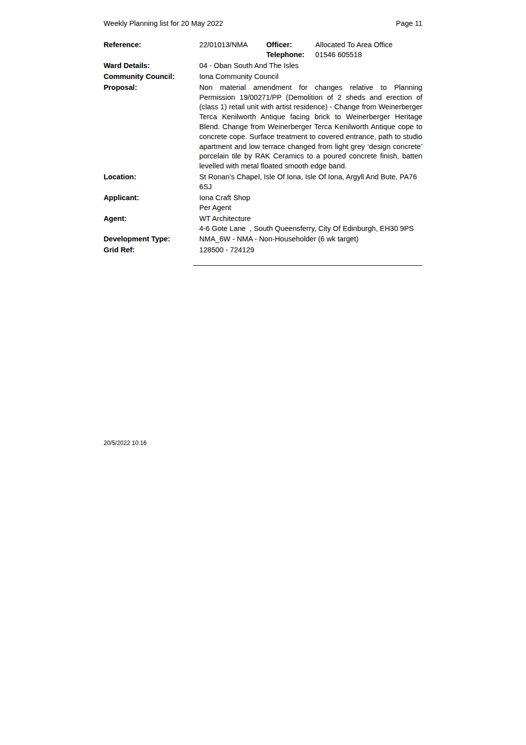Weekly Planning list for 20 May 2022
Page 11
| Reference: | 22/01013/NMA Officer: Allocated To Area Office Telephone: 01546 605518 |
| Ward Details: | 04 - Oban South And The Isles |
| Community Council: | Iona Community Council |
| Proposal: | Non material amendment for changes relative to Planning Permission 19/00271/PP (Demolition of 2 sheds and erection of (class 1) retail unit with artist residence) - Change from Weinerberger Terca Kenilworth Antique facing brick to Weinerberger Heritage Blend. Change from Weinerberger Terca Kenilworth Antique cope to concrete cope. Surface treatment to covered entrance, path to studio apartment and low terrace changed from light grey ‘design concrete’ porcelain tile by RAK Ceramics to a poured concrete finish, batten levelled with metal floated smooth edge band. |
| Location: | St Ronan’s Chapel, Isle Of Iona, Isle Of Iona, Argyll And Bute, PA76 6SJ |
| Applicant: | Iona Craft Shop Per Agent |
| Agent: | WT Architecture 4-6 Gote Lane , South Queensferry, City Of Edinburgh, EH30 9PS |
| Development Type: | NMA_6W - NMA - Non-Householder (6 wk target) |
| Grid Ref: | 128500 - 724129 |
20/5/2022 10:16